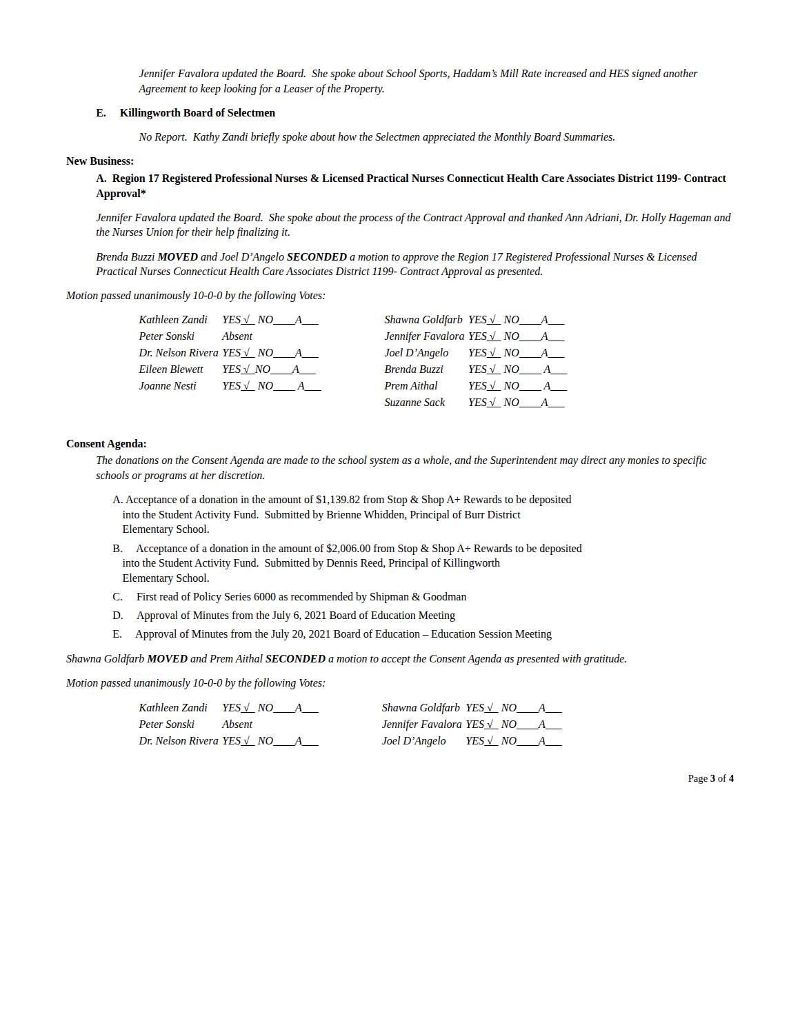Jennifer Favalora updated the Board. She spoke about School Sports, Haddam’s Mill Rate increased and HES signed another Agreement to keep looking for a Leaser of the Property.
E. Killingworth Board of Selectmen
No Report. Kathy Zandi briefly spoke about how the Selectmen appreciated the Monthly Board Summaries.
New Business:
A. Region 17 Registered Professional Nurses & Licensed Practical Nurses Connecticut Health Care Associates District 1199- Contract Approval*
Jennifer Favalora updated the Board. She spoke about the process of the Contract Approval and thanked Ann Adriani, Dr. Holly Hageman and the Nurses Union for their help finalizing it.
Brenda Buzzi MOVED and Joel D’Angelo SECONDED a motion to approve the Region 17 Registered Professional Nurses & Licensed Practical Nurses Connecticut Health Care Associates District 1199- Contract Approval as presented.
Motion passed unanimously 10-0-0 by the following Votes:
| Kathleen Zandi | YES √ NO____A___ | Shawna Goldfarb | YES √ NO____A___ |
| Peter Sonski | Absent | Jennifer Favalora | YES √ NO____A___ |
| Dr. Nelson Rivera | YES √ NO____A___ | Joel D’Angelo | YES √ NO____A___ |
| Eileen Blewett | YES √ NO____A___ | Brenda Buzzi | YES √ NO____ A___ |
| Joanne Nesti | YES √ NO____ A___ | Prem Aithal | YES √ NO____ A___ |
| | | Suzanne Sack | YES √ NO____A___ |
Consent Agenda:
The donations on the Consent Agenda are made to the school system as a whole, and the Superintendent may direct any monies to specific schools or programs at her discretion.
A. Acceptance of a donation in the amount of $1,139.82 from Stop & Shop A+ Rewards to be deposited
into the Student Activity Fund. Submitted by Brienne Whidden, Principal of Burr District
Elementary School.
B. Acceptance of a donation in the amount of $2,006.00 from Stop & Shop A+ Rewards to be deposited
into the Student Activity Fund. Submitted by Dennis Reed, Principal of Killingworth
Elementary School.
C. First read of Policy Series 6000 as recommended by Shipman & Goodman
D. Approval of Minutes from the July 6, 2021 Board of Education Meeting
E. Approval of Minutes from the July 20, 2021 Board of Education – Education Session Meeting
Shawna Goldfarb MOVED and Prem Aithal SECONDED a motion to accept the Consent Agenda as presented with gratitude.
Motion passed unanimously 10-0-0 by the following Votes:
| Kathleen Zandi | YES √ NO____A___ | Shawna Goldfarb | YES √ NO____A___ |
| Peter Sonski | Absent | Jennifer Favalora | YES √ NO____A___ |
| Dr. Nelson Rivera | YES √ NO____A___ | Joel D’Angelo | YES √ NO____A___ |
Page 3 of 4